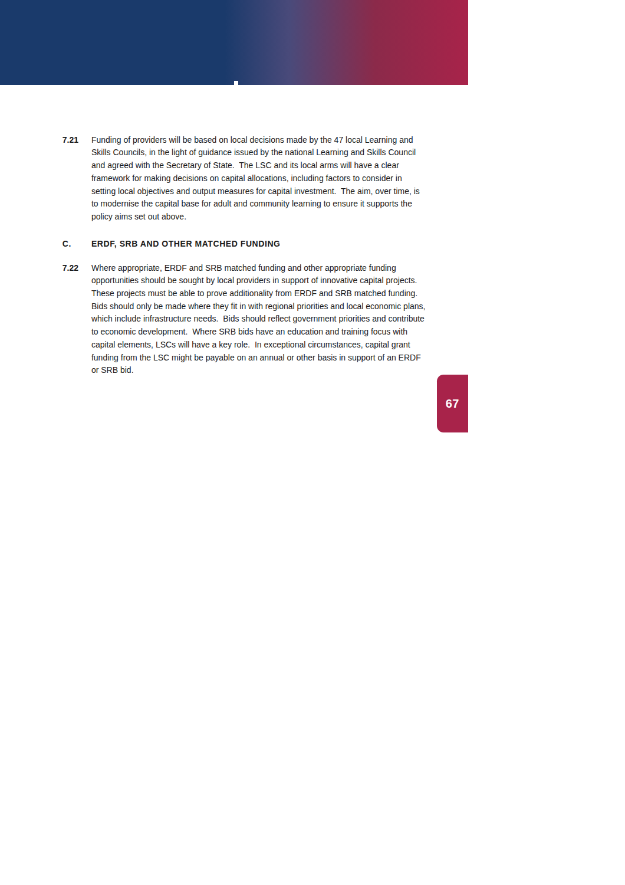7.21
Funding of providers will be based on local decisions made by the 47 local Learning and Skills Councils, in the light of guidance issued by the national Learning and Skills Council and agreed with the Secretary of State. The LSC and its local arms will have a clear framework for making decisions on capital allocations, including factors to consider in setting local objectives and output measures for capital investment. The aim, over time, is to modernise the capital base for adult and community learning to ensure it supports the policy aims set out above.
C.
ERDF, SRB AND OTHER MATCHED FUNDING
7.22
Where appropriate, ERDF and SRB matched funding and other appropriate funding opportunities should be sought by local providers in support of innovative capital projects. These projects must be able to prove additionality from ERDF and SRB matched funding. Bids should only be made where they fit in with regional priorities and local economic plans, which include infrastructure needs. Bids should reflect government priorities and contribute to economic development. Where SRB bids have an education and training focus with capital elements, LSCs will have a key role. In exceptional circumstances, capital grant funding from the LSC might be payable on an annual or other basis in support of an ERDF or SRB bid.
67